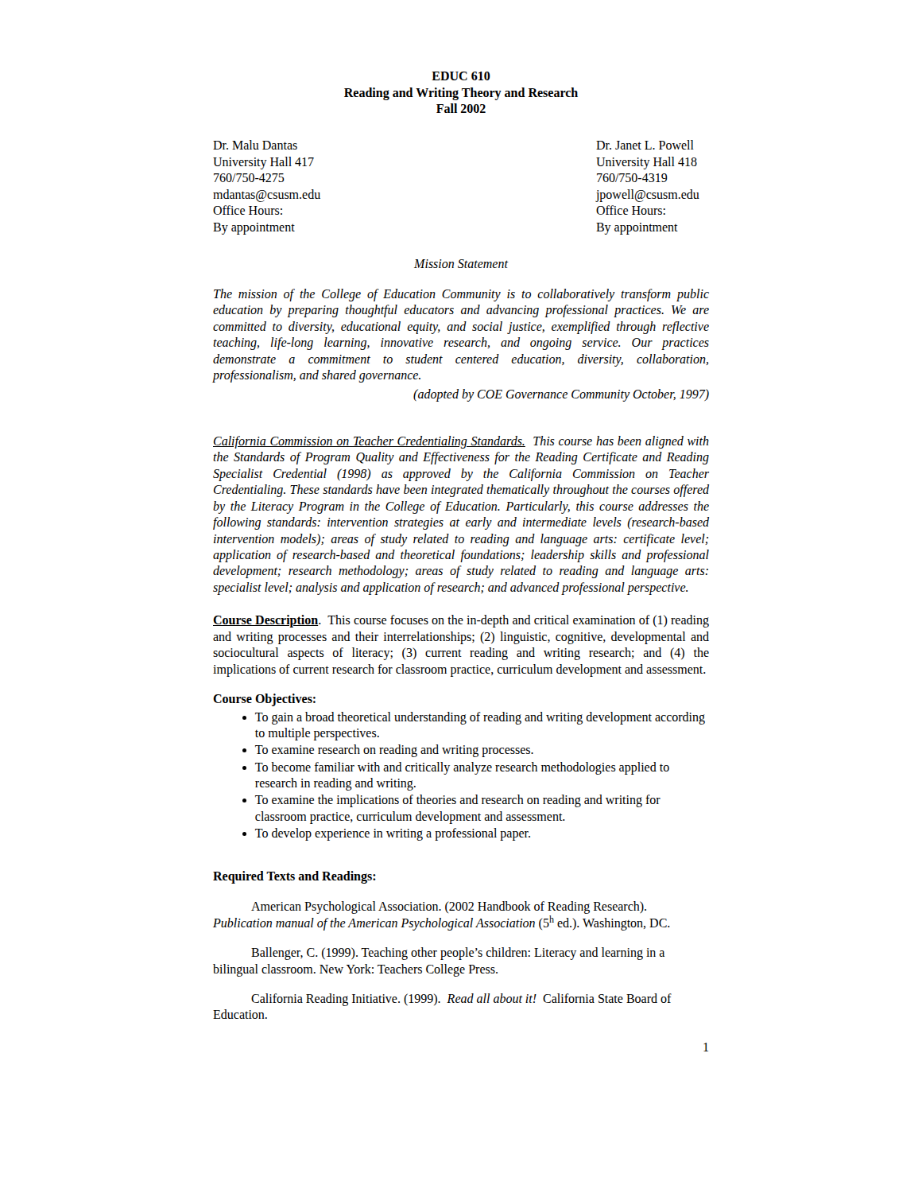EDUC 610
Reading and Writing Theory and Research
Fall 2002
| Dr. Malu Dantas University Hall 417 760/750-4275 mdantas@csusm.edu Office Hours: By appointment | Dr. Janet L. Powell University Hall 418 760/750-4319 jpowell@csusm.edu Office Hours: By appointment |
Mission Statement
The mission of the College of Education Community is to collaboratively transform public education by preparing thoughtful educators and advancing professional practices. We are committed to diversity, educational equity, and social justice, exemplified through reflective teaching, life-long learning, innovative research, and ongoing service. Our practices demonstrate a commitment to student centered education, diversity, collaboration, professionalism, and shared governance.
(adopted by COE Governance Community October, 1997)
California Commission on Teacher Credentialing Standards. This course has been aligned with the Standards of Program Quality and Effectiveness for the Reading Certificate and Reading Specialist Credential (1998) as approved by the California Commission on Teacher Credentialing. These standards have been integrated thematically throughout the courses offered by the Literacy Program in the College of Education. Particularly, this course addresses the following standards: intervention strategies at early and intermediate levels (research-based intervention models); areas of study related to reading and language arts: certificate level; application of research-based and theoretical foundations; leadership skills and professional development; research methodology; areas of study related to reading and language arts: specialist level; analysis and application of research; and advanced professional perspective.
Course Description. This course focuses on the in-depth and critical examination of (1) reading and writing processes and their interrelationships; (2) linguistic, cognitive, developmental and sociocultural aspects of literacy; (3) current reading and writing research; and (4) the implications of current research for classroom practice, curriculum development and assessment.
Course Objectives:
To gain a broad theoretical understanding of reading and writing development according to multiple perspectives.
To examine research on reading and writing processes.
To become familiar with and critically analyze research methodologies applied to research in reading and writing.
To examine the implications of theories and research on reading and writing for classroom practice, curriculum development and assessment.
To develop experience in writing a professional paper.
Required Texts and Readings:
American Psychological Association. (2002 Handbook of Reading Research). Publication manual of the American Psychological Association (5h ed.). Washington, DC.
Ballenger, C. (1999). Teaching other people’s children: Literacy and learning in a bilingual classroom. New York: Teachers College Press.
California Reading Initiative. (1999). Read all about it! California State Board of Education.
1